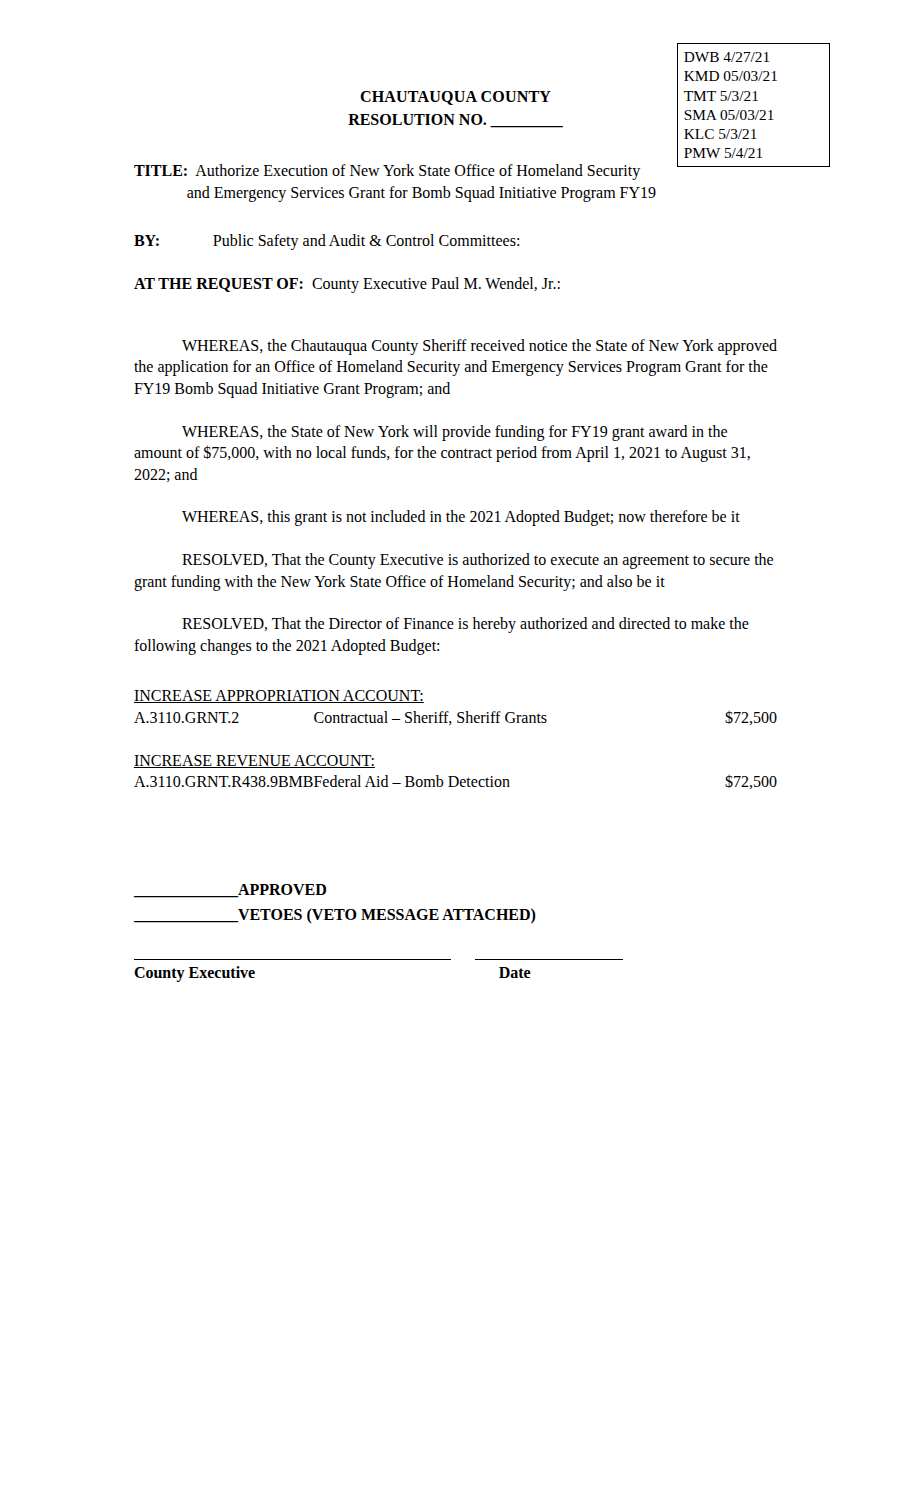DWB 4/27/21
KMD 05/03/21
TMT 5/3/21
SMA 05/03/21
KLC 5/3/21
PMW 5/4/21
CHAUTAUQUA COUNTY
RESOLUTION NO. _________
TITLE: Authorize Execution of New York State Office of Homeland Security
and Emergency Services Grant for Bomb Squad Initiative Program FY19
BY: Public Safety and Audit & Control Committees:
AT THE REQUEST OF: County Executive Paul M. Wendel, Jr.:
WHEREAS, the Chautauqua County Sheriff received notice the State of New York approved the application for an Office of Homeland Security and Emergency Services Program Grant for the FY19 Bomb Squad Initiative Grant Program; and
WHEREAS, the State of New York will provide funding for FY19 grant award in the amount of $75,000, with no local funds, for the contract period from April 1, 2021 to August 31, 2022; and
WHEREAS, this grant is not included in the 2021 Adopted Budget; now therefore be it
RESOLVED, That the County Executive is authorized to execute an agreement to secure the grant funding with the New York State Office of Homeland Security; and also be it
RESOLVED, That the Director of Finance is hereby authorized and directed to make the following changes to the 2021 Adopted Budget:
| INCREASE APPROPRIATION ACCOUNT: |
| A.3110.GRNT.2 | Contractual – Sheriff, Sheriff Grants | $72,500 |
| INCREASE REVENUE ACCOUNT: |
| A.3110.GRNT.R438.9BMB | Federal Aid – Bomb Detection | $72,500 |
_____________APPROVED
_____________VETOES (VETO MESSAGE ATTACHED)
County Executive
Date